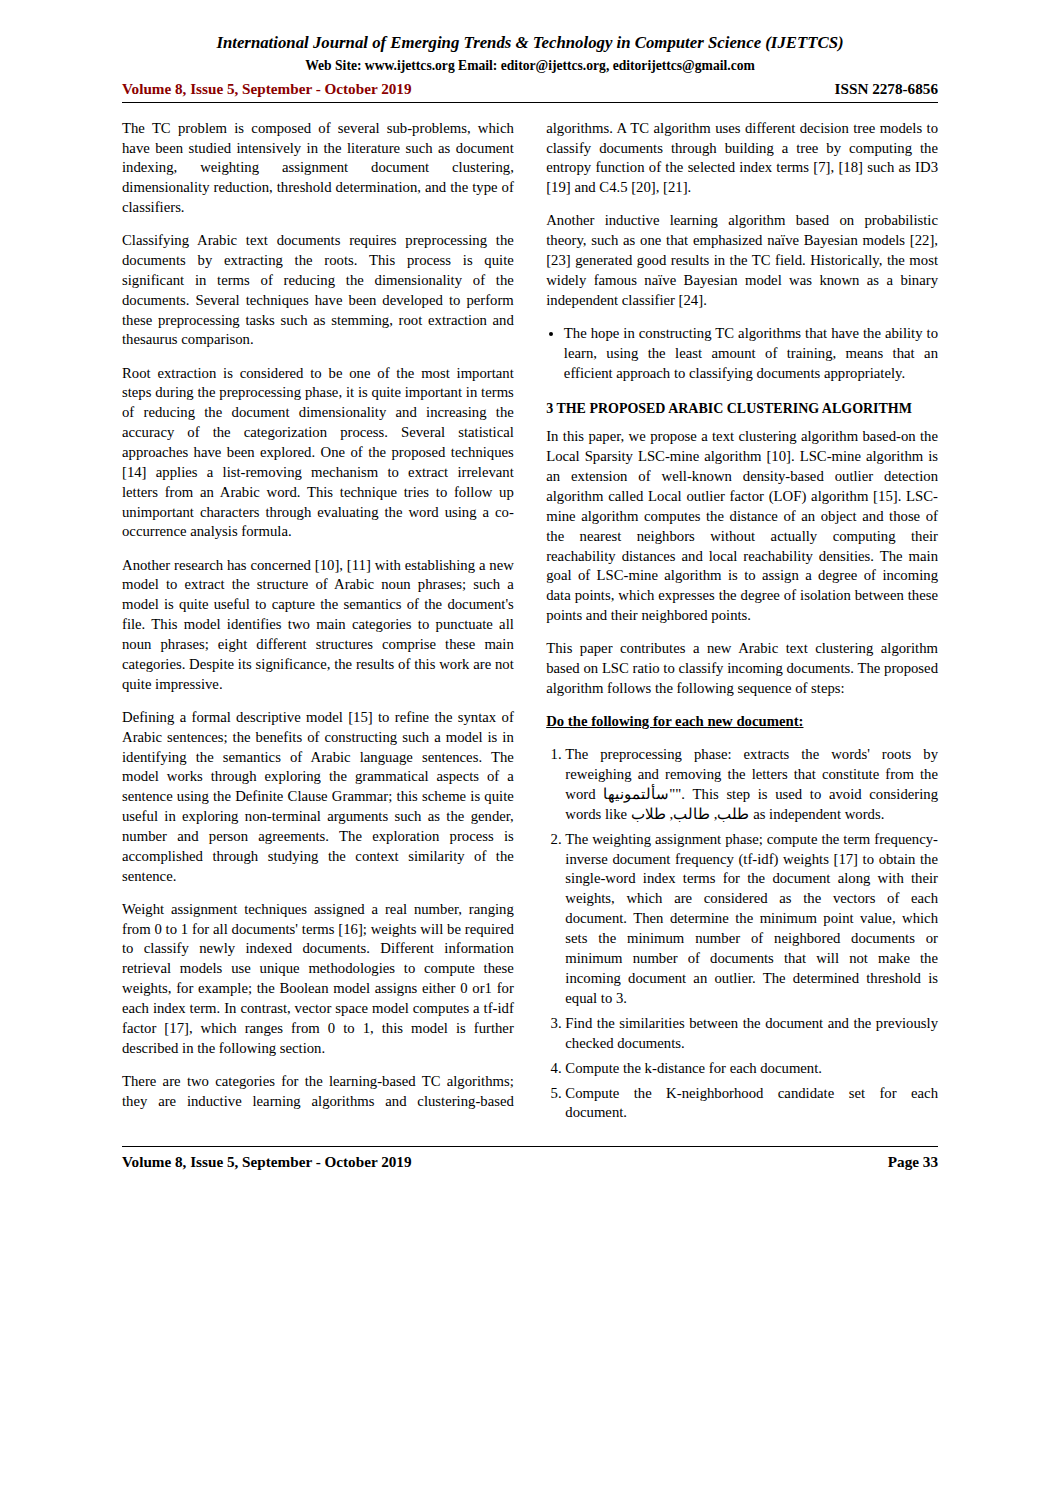International Journal of Emerging Trends & Technology in Computer Science (IJETTCS)
Web Site: www.ijettcs.org Email: editor@ijettcs.org, editorijettcs@gmail.com
Volume 8, Issue 5, September - October 2019 ISSN 2278-6856
The TC problem is composed of several sub-problems, which have been studied intensively in the literature such as document indexing, weighting assignment document clustering, dimensionality reduction, threshold determination, and the type of classifiers.
Classifying Arabic text documents requires preprocessing the documents by extracting the roots. This process is quite significant in terms of reducing the dimensionality of the documents. Several techniques have been developed to perform these preprocessing tasks such as stemming, root extraction and thesaurus comparison.
Root extraction is considered to be one of the most important steps during the preprocessing phase, it is quite important in terms of reducing the document dimensionality and increasing the accuracy of the categorization process. Several statistical approaches have been explored. One of the proposed techniques [14] applies a list-removing mechanism to extract irrelevant letters from an Arabic word. This technique tries to follow up unimportant characters through evaluating the word using a co-occurrence analysis formula.
Another research has concerned [10], [11] with establishing a new model to extract the structure of Arabic noun phrases; such a model is quite useful to capture the semantics of the document's file. This model identifies two main categories to punctuate all noun phrases; eight different structures comprise these main categories. Despite its significance, the results of this work are not quite impressive.
Defining a formal descriptive model [15] to refine the syntax of Arabic sentences; the benefits of constructing such a model is in identifying the semantics of Arabic language sentences. The model works through exploring the grammatical aspects of a sentence using the Definite Clause Grammar; this scheme is quite useful in exploring non-terminal arguments such as the gender, number and person agreements. The exploration process is accomplished through studying the context similarity of the sentence.
Weight assignment techniques assigned a real number, ranging from 0 to 1 for all documents' terms [16]; weights will be required to classify newly indexed documents. Different information retrieval models use unique methodologies to compute these weights, for example; the Boolean model assigns either 0 or1 for each index term. In contrast, vector space model computes a tf-idf factor [17], which ranges from 0 to 1, this model is further described in the following section.
There are two categories for the learning-based TC algorithms; they are inductive learning algorithms and clustering-based algorithms. A TC algorithm uses different decision tree models to classify documents through building a tree by computing the entropy function of the selected index terms [7], [18] such as ID3 [19] and C4.5 [20], [21].
Another inductive learning algorithm based on probabilistic theory, such as one that emphasized naïve Bayesian models [22], [23] generated good results in the TC field. Historically, the most widely famous naïve Bayesian model was known as a binary independent classifier [24].
The hope in constructing TC algorithms that have the ability to learn, using the least amount of training, means that an efficient approach to classifying documents appropriately.
3 The Proposed Arabic Clustering Algorithm
In this paper, we propose a text clustering algorithm based-on the Local Sparsity LSC-mine algorithm [10]. LSC-mine algorithm is an extension of well-known density-based outlier detection algorithm called Local outlier factor (LOF) algorithm [15]. LSC-mine algorithm computes the distance of an object and those of the nearest neighbors without actually computing their reachability distances and local reachability densities. The main goal of LSC-mine algorithm is to assign a degree of incoming data points, which expresses the degree of isolation between these points and their neighbored points.
This paper contributes a new Arabic text clustering algorithm based on LSC ratio to classify incoming documents. The proposed algorithm follows the following sequence of steps:
Do the following for each new document:
The preprocessing phase: extracts the words' roots by reweighing and removing the letters that constitute from the word سألتمونيها"". This step is used to avoid considering words like طلب, طالب, طلاب as independent words.
The weighting assignment phase; compute the term frequency-inverse document frequency (tf-idf) weights [17] to obtain the single-word index terms for the document along with their weights, which are considered as the vectors of each document. Then determine the minimum point value, which sets the minimum number of neighbored documents or minimum number of documents that will not make the incoming document an outlier. The determined threshold is equal to 3.
Find the similarities between the document and the previously checked documents.
Compute the k-distance for each document.
Compute the K-neighborhood candidate set for each document.
Volume 8, Issue 5, September - October 2019 Page 33